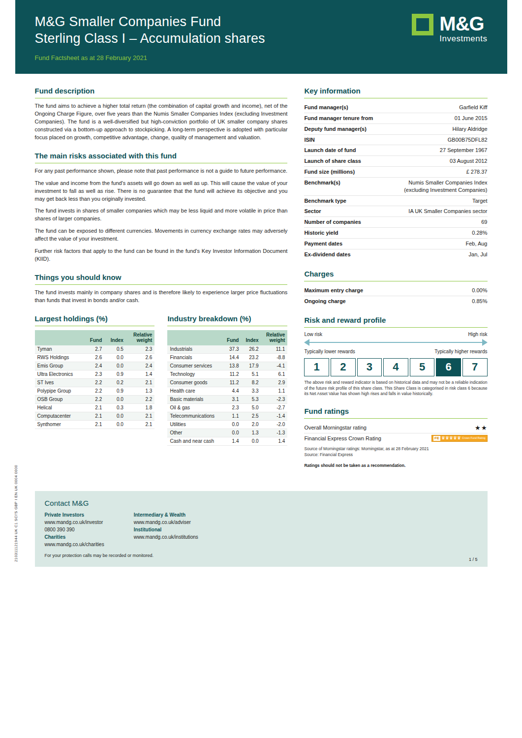M&G Smaller Companies Fund
Sterling Class I – Accumulation shares
Fund Factsheet as at 28 February 2021
M&G Investments
Fund description
The fund aims to achieve a higher total return (the combination of capital growth and income), net of the Ongoing Charge Figure, over five years than the Numis Smaller Companies Index (excluding Investment Companies). The fund is a well-diversified but high-conviction portfolio of UK smaller company shares constructed via a bottom-up approach to stockpicking. A long-term perspective is adopted with particular focus placed on growth, competitive advantage, change, quality of management and valuation.
The main risks associated with this fund
For any past performance shown, please note that past performance is not a guide to future performance.
The value and income from the fund's assets will go down as well as up. This will cause the value of your investment to fall as well as rise. There is no guarantee that the fund will achieve its objective and you may get back less than you originally invested.
The fund invests in shares of smaller companies which may be less liquid and more volatile in price than shares of larger companies.
The fund can be exposed to different currencies. Movements in currency exchange rates may adversely affect the value of your investment.
Further risk factors that apply to the fund can be found in the fund's Key Investor Information Document (KIID).
Things you should know
The fund invests mainly in company shares and is therefore likely to experience larger price fluctuations than funds that invest in bonds and/or cash.
Largest holdings (%)
| | Fund | Index | Relative weight |
| --- | --- | --- | --- |
| Tyman | 2.7 | 0.5 | 2.3 |
| RWS Holdings | 2.6 | 0.0 | 2.6 |
| Emis Group | 2.4 | 0.0 | 2.4 |
| Ultra Electronics | 2.3 | 0.9 | 1.4 |
| ST Ives | 2.2 | 0.2 | 2.1 |
| Polypipe Group | 2.2 | 0.9 | 1.3 |
| OSB Group | 2.2 | 0.0 | 2.2 |
| Helical | 2.1 | 0.3 | 1.8 |
| Computacenter | 2.1 | 0.0 | 2.1 |
| Synthomer | 2.1 | 0.0 | 2.1 |
Industry breakdown (%)
| | Fund | Index | Relative weight |
| --- | --- | --- | --- |
| Industrials | 37.3 | 26.2 | 11.1 |
| Financials | 14.4 | 23.2 | -8.8 |
| Consumer services | 13.8 | 17.9 | -4.1 |
| Technology | 11.2 | 5.1 | 6.1 |
| Consumer goods | 11.2 | 8.2 | 2.9 |
| Health care | 4.4 | 3.3 | 1.1 |
| Basic materials | 3.1 | 5.3 | -2.3 |
| Oil & gas | 2.3 | 5.0 | -2.7 |
| Telecommunications | 1.1 | 2.5 | -1.4 |
| Utilities | 0.0 | 2.0 | -2.0 |
| Other | 0.0 | 1.3 | -1.3 |
| Cash and near cash | 1.4 | 0.0 | 1.4 |
Key information
| Fund manager(s) | Garfield Kiff |
| Fund manager tenure from | 01 June 2015 |
| Deputy fund manager(s) | Hilary Aldridge |
| ISIN | GB00B75DFL82 |
| Launch date of fund | 27 September 1967 |
| Launch of share class | 03 August 2012 |
| Fund size (millions) | £ 278.37 |
| Benchmark(s) | Numis Smaller Companies Index (excluding Investment Companies) |
| Benchmark type | Target |
| Sector | IA UK Smaller Companies sector |
| Number of companies | 69 |
| Historic yield | 0.28% |
| Payment dates | Feb, Aug |
| Ex-dividend dates | Jan, Jul |
Charges
| Maximum entry charge | 0.00% |
| Ongoing charge | 0.85% |
Risk and reward profile
Low risk High risk
Typically lower rewards Typically higher rewards
1
2
3
4
5
6
7
The above risk and reward indicator is based on historical data and may not be a reliable indication of the future risk profile of this share class. This Share Class is categorised in risk class 6 because its Net Asset Value has shown high rises and falls in value historically.
Fund ratings
Overall Morningstar rating ★★
Financial Express Crown Rating FE ♛♛♛♛♛ Crown Fund Rating
Source of Morningstar ratings: Morningstar, as at 28 February 2021
Source: Financial Express
Ratings should not be taken as a recommendation.
Contact M&G
Private Investors www.mandg.co.uk/investor
0800 390 390
Charities www.mandg.co.uk/charities
Intermediary & Wealth www.mandg.co.uk/adviser
Institutional www.mandg.co.uk/institutions
For your protection calls may be recorded or monitored.
1 / 5
210311121944 UK C1 SCI'S GBP I EN UK 0004 0000